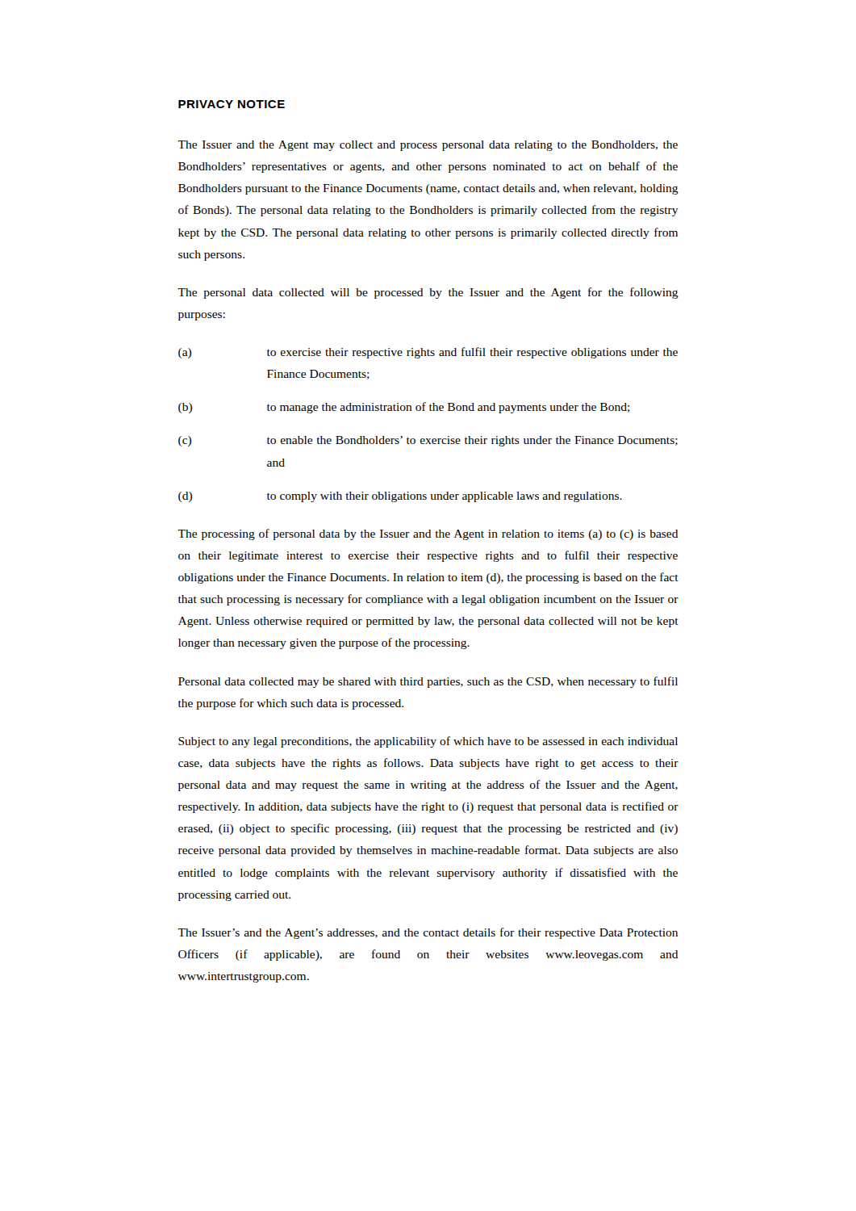PRIVACY NOTICE
The Issuer and the Agent may collect and process personal data relating to the Bondholders, the Bondholders’ representatives or agents, and other persons nominated to act on behalf of the Bondholders pursuant to the Finance Documents (name, contact details and, when relevant, holding of Bonds). The personal data relating to the Bondholders is primarily collected from the registry kept by the CSD. The personal data relating to other persons is primarily collected directly from such persons.
The personal data collected will be processed by the Issuer and the Agent for the following purposes:
(a) to exercise their respective rights and fulfil their respective obligations under the Finance Documents;
(b) to manage the administration of the Bond and payments under the Bond;
(c) to enable the Bondholders’ to exercise their rights under the Finance Documents; and
(d) to comply with their obligations under applicable laws and regulations.
The processing of personal data by the Issuer and the Agent in relation to items (a) to (c) is based on their legitimate interest to exercise their respective rights and to fulfil their respective obligations under the Finance Documents. In relation to item (d), the processing is based on the fact that such processing is necessary for compliance with a legal obligation incumbent on the Issuer or Agent. Unless otherwise required or permitted by law, the personal data collected will not be kept longer than necessary given the purpose of the processing.
Personal data collected may be shared with third parties, such as the CSD, when necessary to fulfil the purpose for which such data is processed.
Subject to any legal preconditions, the applicability of which have to be assessed in each individual case, data subjects have the rights as follows. Data subjects have right to get access to their personal data and may request the same in writing at the address of the Issuer and the Agent, respectively. In addition, data subjects have the right to (i) request that personal data is rectified or erased, (ii) object to specific processing, (iii) request that the processing be restricted and (iv) receive personal data provided by themselves in machine-readable format. Data subjects are also entitled to lodge complaints with the relevant supervisory authority if dissatisfied with the processing carried out.
The Issuer’s and the Agent’s addresses, and the contact details for their respective Data Protection Officers (if applicable), are found on their websites www.leovegas.com and www.intertrustgroup.com.